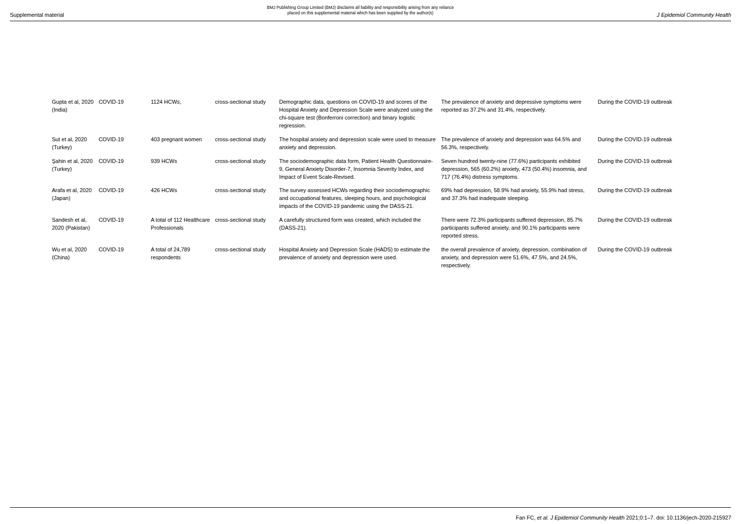Supplemental material
BMJ Publishing Group Limited (BMJ) disclaims all liability and responsibility arising from any reliance
placed on this supplemental material which has been supplied by the author(s)
J Epidemiol Community Health
| Gupta et al, 2020 (India) | COVID-19 | 1124 HCWs, | cross-sectional study | Demographic data, questions on COVID-19 and scores of the Hospital Anxiety and Depression Scale were analyzed using the chi-square test (Bonferroni correction) and binary logistic regression. | The prevalence of anxiety and depressive symptoms were reported as 37.2% and 31.4%, respectively. | During the COVID-19 outbreak |
| Sut et al, 2020 (Turkey) | COVID-19 | 403 pregnant women | cross-sectional study | The hospital anxiety and depression scale were used to measure anxiety and depression. | The prevalence of anxiety and depression was 64.5% and 56.3%, respectively. | During the COVID-19 outbreak |
| Şahin et al, 2020 (Turkey) | COVID-19 | 939 HCWs | cross-sectional study | The sociodemographic data form, Patient Health Questionnaire-9, General Anxiety Disorder-7, Insomnia Severity Index, and Impact of Event Scale-Revised. | Seven hundred twenty-nine (77.6%) participants exhibited depression, 565 (60.2%) anxiety, 473 (50.4%) insomnia, and 717 (76.4%) distress symptoms. | During the COVID-19 outbreak |
| Arafa et al, 2020 (Japan) | COVID-19 | 426 HCWs | cross-sectional study | The survey assessed HCWs regarding their sociodemographic and occupational features, sleeping hours, and psychological impacts of the COVID-19 pandemic using the DASS-21. | 69% had depression, 58.9% had anxiety, 55.9% had stress, and 37.3% had inadequate sleeping. | During the COVID-19 outbreak |
| Sandesh et al, 2020 (Pakistan) | COVID-19 | A total of 112 Healthcare Professionals | cross-sectional study | A carefully structured form was created, which included the (DASS-21). | There were 72.3% participants suffered depression, 85.7% participants suffered anxiety, and 90.1% participants were reported stress. | During the COVID-19 outbreak |
| Wu et al, 2020 (China) | COVID-19 | A total of 24,789 respondents | cross-sectional study | Hospital Anxiety and Depression Scale (HADS) to estimate the prevalence of anxiety and depression were used. | the overall prevalence of anxiety, depression, combination of anxiety, and depression were 51.6%, 47.5%, and 24.5%, respectively. | During the COVID-19 outbreak |
Fan FC, et al. J Epidemiol Community Health 2021;0:1–7. doi: 10.1136/jech-2020-215927